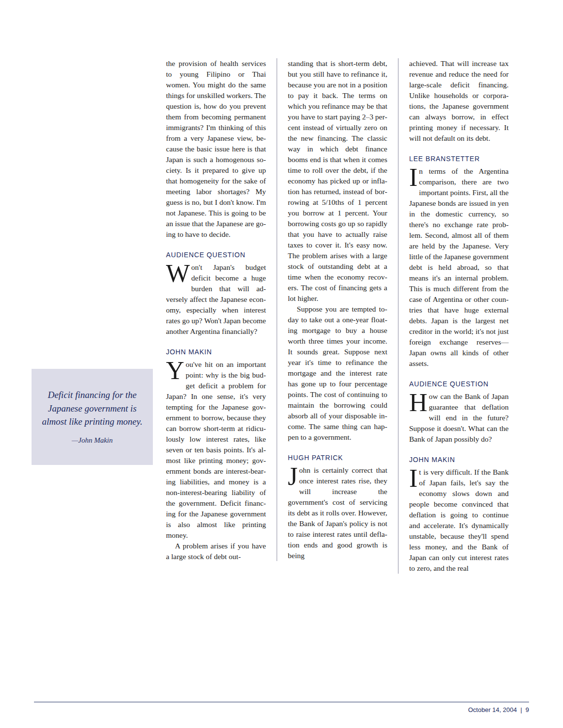Deficit financing for the Japanese government is almost like printing money. —John Makin
the provision of health services to young Filipino or Thai women. You might do the same things for unskilled workers. The question is, how do you prevent them from becoming permanent immigrants? I'm thinking of this from a very Japanese view, because the basic issue here is that Japan is such a homogenous society. Is it prepared to give up that homogeneity for the sake of meeting labor shortages? My guess is no, but I don't know. I'm not Japanese. This is going to be an issue that the Japanese are going to have to decide.
AUDIENCE QUESTION
Won't Japan's budget deficit become a huge burden that will adversely affect the Japanese economy, especially when interest rates go up? Won't Japan become another Argentina financially?
JOHN MAKIN
You've hit on an important point: why is the big budget deficit a problem for Japan? In one sense, it's very tempting for the Japanese government to borrow, because they can borrow short-term at ridiculously low interest rates, like seven or ten basis points. It's almost like printing money; government bonds are interest-bearing liabilities, and money is a non-interest-bearing liability of the government. Deficit financing for the Japanese government is also almost like printing money.
A problem arises if you have a large stock of debt out-
standing that is short-term debt, but you still have to refinance it, because you are not in a position to pay it back. The terms on which you refinance may be that you have to start paying 2–3 percent instead of virtually zero on the new financing. The classic way in which debt finance booms end is that when it comes time to roll over the debt, if the economy has picked up or inflation has returned, instead of borrowing at 5/10ths of 1 percent you borrow at 1 percent. Your borrowing costs go up so rapidly that you have to actually raise taxes to cover it. It's easy now. The problem arises with a large stock of outstanding debt at a time when the economy recovers. The cost of financing gets a lot higher.
Suppose you are tempted today to take out a one-year floating mortgage to buy a house worth three times your income. It sounds great. Suppose next year it's time to refinance the mortgage and the interest rate has gone up to four percentage points. The cost of continuing to maintain the borrowing could absorb all of your disposable income. The same thing can happen to a government.
HUGH PATRICK
John is certainly correct that once interest rates rise, they will increase the government's cost of servicing its debt as it rolls over. However, the Bank of Japan's policy is not to raise interest rates until deflation ends and good growth is being
achieved. That will increase tax revenue and reduce the need for large-scale deficit financing. Unlike households or corporations, the Japanese government can always borrow, in effect printing money if necessary. It will not default on its debt.
LEE BRANSTETTER
In terms of the Argentina comparison, there are two important points. First, all the Japanese bonds are issued in yen in the domestic currency, so there's no exchange rate problem. Second, almost all of them are held by the Japanese. Very little of the Japanese government debt is held abroad, so that means it's an internal problem. This is much different from the case of Argentina or other countries that have huge external debts. Japan is the largest net creditor in the world; it's not just foreign exchange reserves—Japan owns all kinds of other assets.
AUDIENCE QUESTION
How can the Bank of Japan guarantee that deflation will end in the future? Suppose it doesn't. What can the Bank of Japan possibly do?
JOHN MAKIN
It is very difficult. If the Bank of Japan fails, let's say the economy slows down and people become convinced that deflation is going to continue and accelerate. It's dynamically unstable, because they'll spend less money, and the Bank of Japan can only cut interest rates to zero, and the real
October 14, 2004 | 9